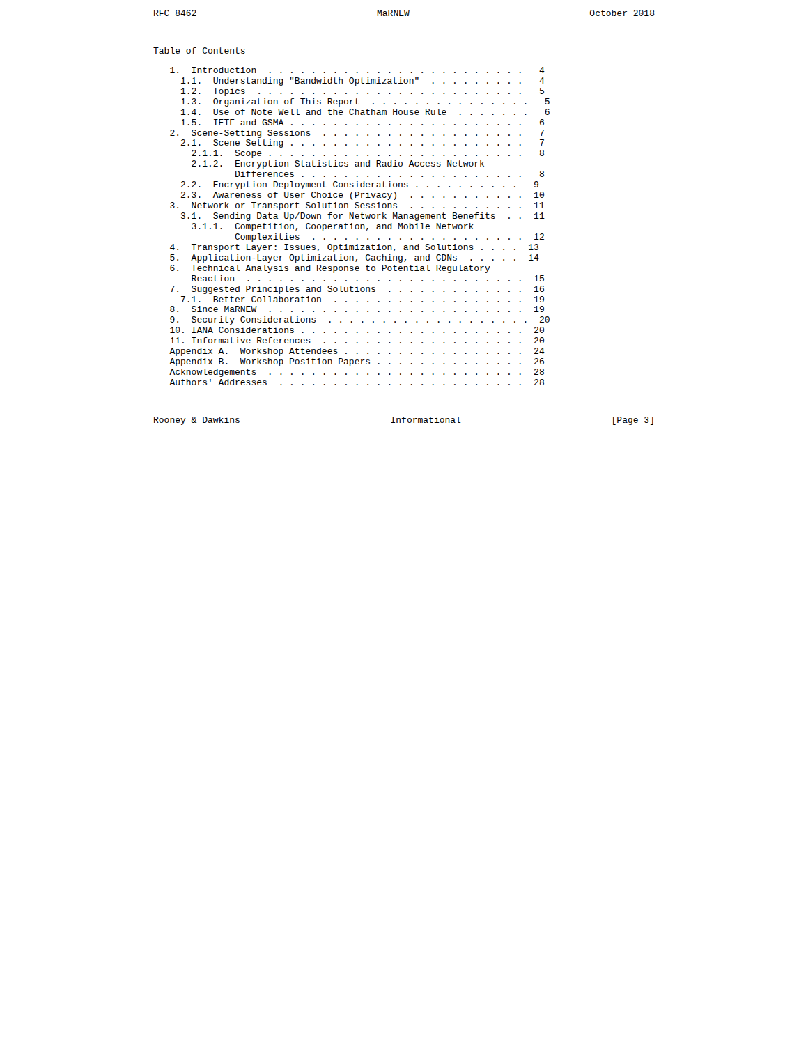RFC 8462 MaRNEW October 2018
Table of Contents
   1.  Introduction  . . . . . . . . . . . . . . . . . . . . . . . .   4
     1.1.  Understanding "Bandwidth Optimization"  . . . . . . . . .   4
     1.2.  Topics  . . . . . . . . . . . . . . . . . . . . . . . . .   5
     1.3.  Organization of This Report  . . . . . . . . . . . . . . .   5
     1.4.  Use of Note Well and the Chatham House Rule  . . . . . . .   6
     1.5.  IETF and GSMA . . . . . . . . . . . . . . . . . . . . . .   6
   2.  Scene-Setting Sessions  . . . . . . . . . . . . . . . . . . .   7
     2.1.  Scene Setting . . . . . . . . . . . . . . . . . . . . . .   7
       2.1.1.  Scope . . . . . . . . . . . . . . . . . . . . . . . .   8
       2.1.2.  Encryption Statistics and Radio Access Network
               Differences . . . . . . . . . . . . . . . . . . . . .   8
     2.2.  Encryption Deployment Considerations . . . . . . . . . .   9
     2.3.  Awareness of User Choice (Privacy)  . . . . . . . . . . .  10
   3.  Network or Transport Solution Sessions  . . . . . . . . . . .  11
     3.1.  Sending Data Up/Down for Network Management Benefits  . .  11
       3.1.1.  Competition, Cooperation, and Mobile Network
               Complexities  . . . . . . . . . . . . . . . . . . . .  12
   4.  Transport Layer: Issues, Optimization, and Solutions . . . .  13
   5.  Application-Layer Optimization, Caching, and CDNs  . . . . .  14
   6.  Technical Analysis and Response to Potential Regulatory
       Reaction  . . . . . . . . . . . . . . . . . . . . . . . . . .  15
   7.  Suggested Principles and Solutions  . . . . . . . . . . . . .  16
     7.1.  Better Collaboration  . . . . . . . . . . . . . . . . . .  19
   8.  Since MaRNEW  . . . . . . . . . . . . . . . . . . . . . . . .  19
   9.  Security Considerations  . . . . . . . . . . . . . . . . . . .  20
   10. IANA Considerations . . . . . . . . . . . . . . . . . . . . .  20
   11. Informative References  . . . . . . . . . . . . . . . . . . .  20
   Appendix A.  Workshop Attendees . . . . . . . . . . . . . . . . .  24
   Appendix B.  Workshop Position Papers . . . . . . . . . . . . . .  26
   Acknowledgements  . . . . . . . . . . . . . . . . . . . . . . . .  28
   Authors' Addresses  . . . . . . . . . . . . . . . . . . . . . . .  28
Rooney & Dawkins Informational [Page 3]